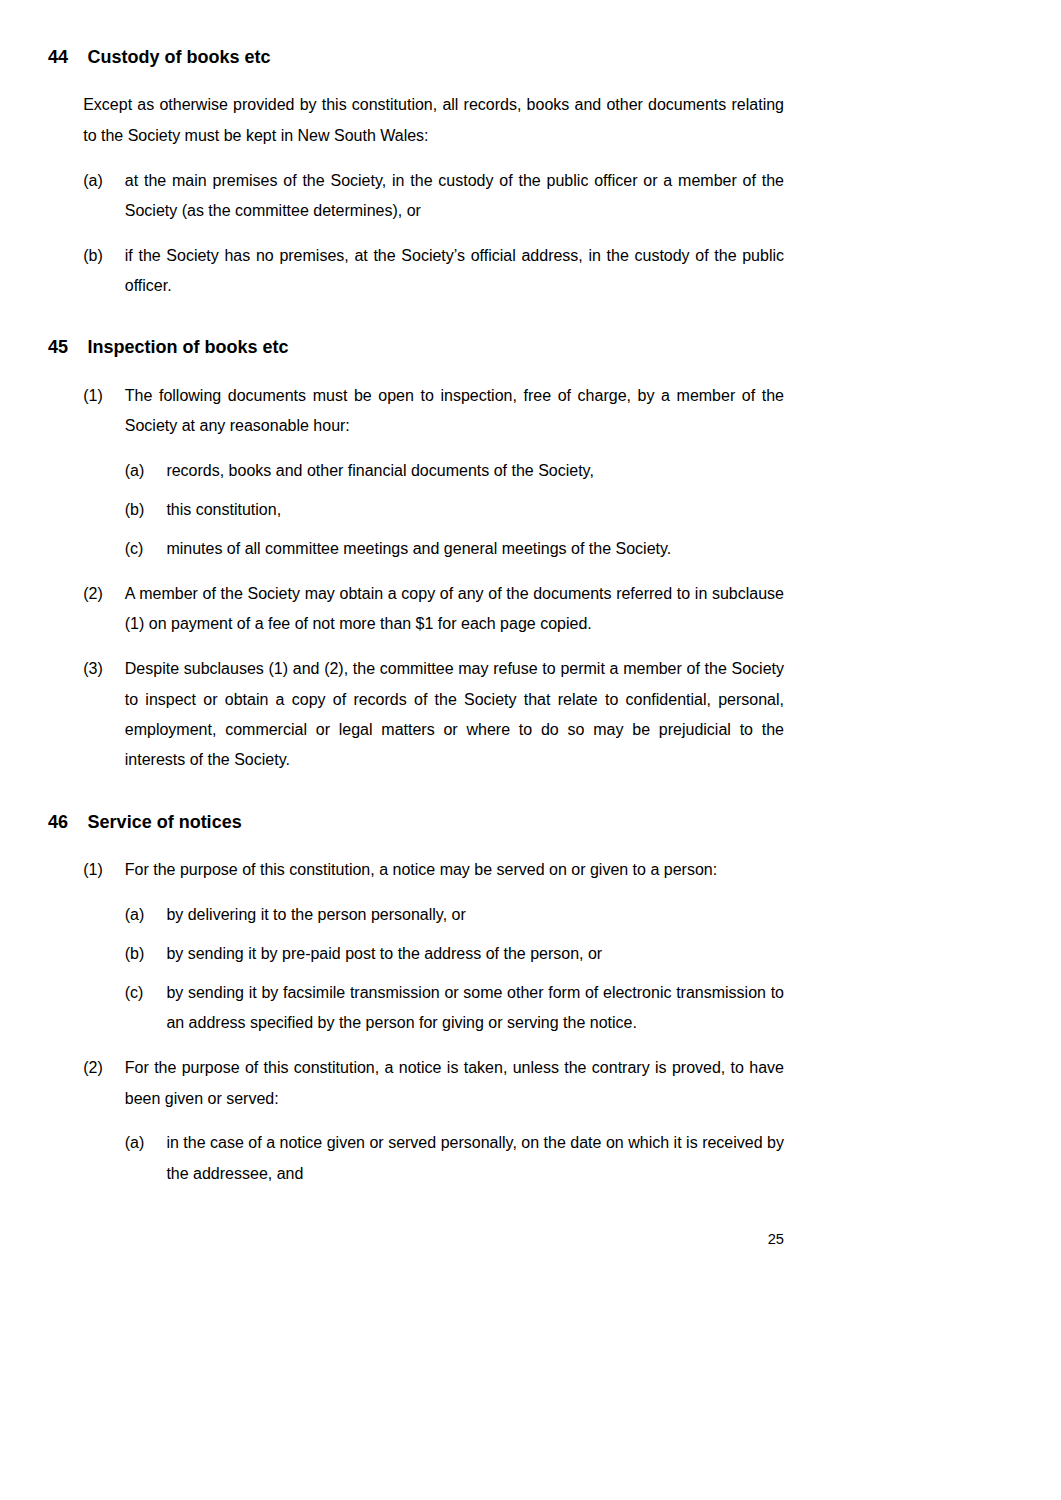44 Custody of books etc
Except as otherwise provided by this constitution, all records, books and other documents relating to the Society must be kept in New South Wales:
(a) at the main premises of the Society, in the custody of the public officer or a member of the Society (as the committee determines), or
(b) if the Society has no premises, at the Society’s official address, in the custody of the public officer.
45 Inspection of books etc
(1) The following documents must be open to inspection, free of charge, by a member of the Society at any reasonable hour:
(a) records, books and other financial documents of the Society,
(b) this constitution,
(c) minutes of all committee meetings and general meetings of the Society.
(2) A member of the Society may obtain a copy of any of the documents referred to in subclause (1) on payment of a fee of not more than $1 for each page copied.
(3) Despite subclauses (1) and (2), the committee may refuse to permit a member of the Society to inspect or obtain a copy of records of the Society that relate to confidential, personal, employment, commercial or legal matters or where to do so may be prejudicial to the interests of the Society.
46 Service of notices
(1) For the purpose of this constitution, a notice may be served on or given to a person:
(a) by delivering it to the person personally, or
(b) by sending it by pre-paid post to the address of the person, or
(c) by sending it by facsimile transmission or some other form of electronic transmission to an address specified by the person for giving or serving the notice.
(2) For the purpose of this constitution, a notice is taken, unless the contrary is proved, to have been given or served:
(a) in the case of a notice given or served personally, on the date on which it is received by the addressee, and
25